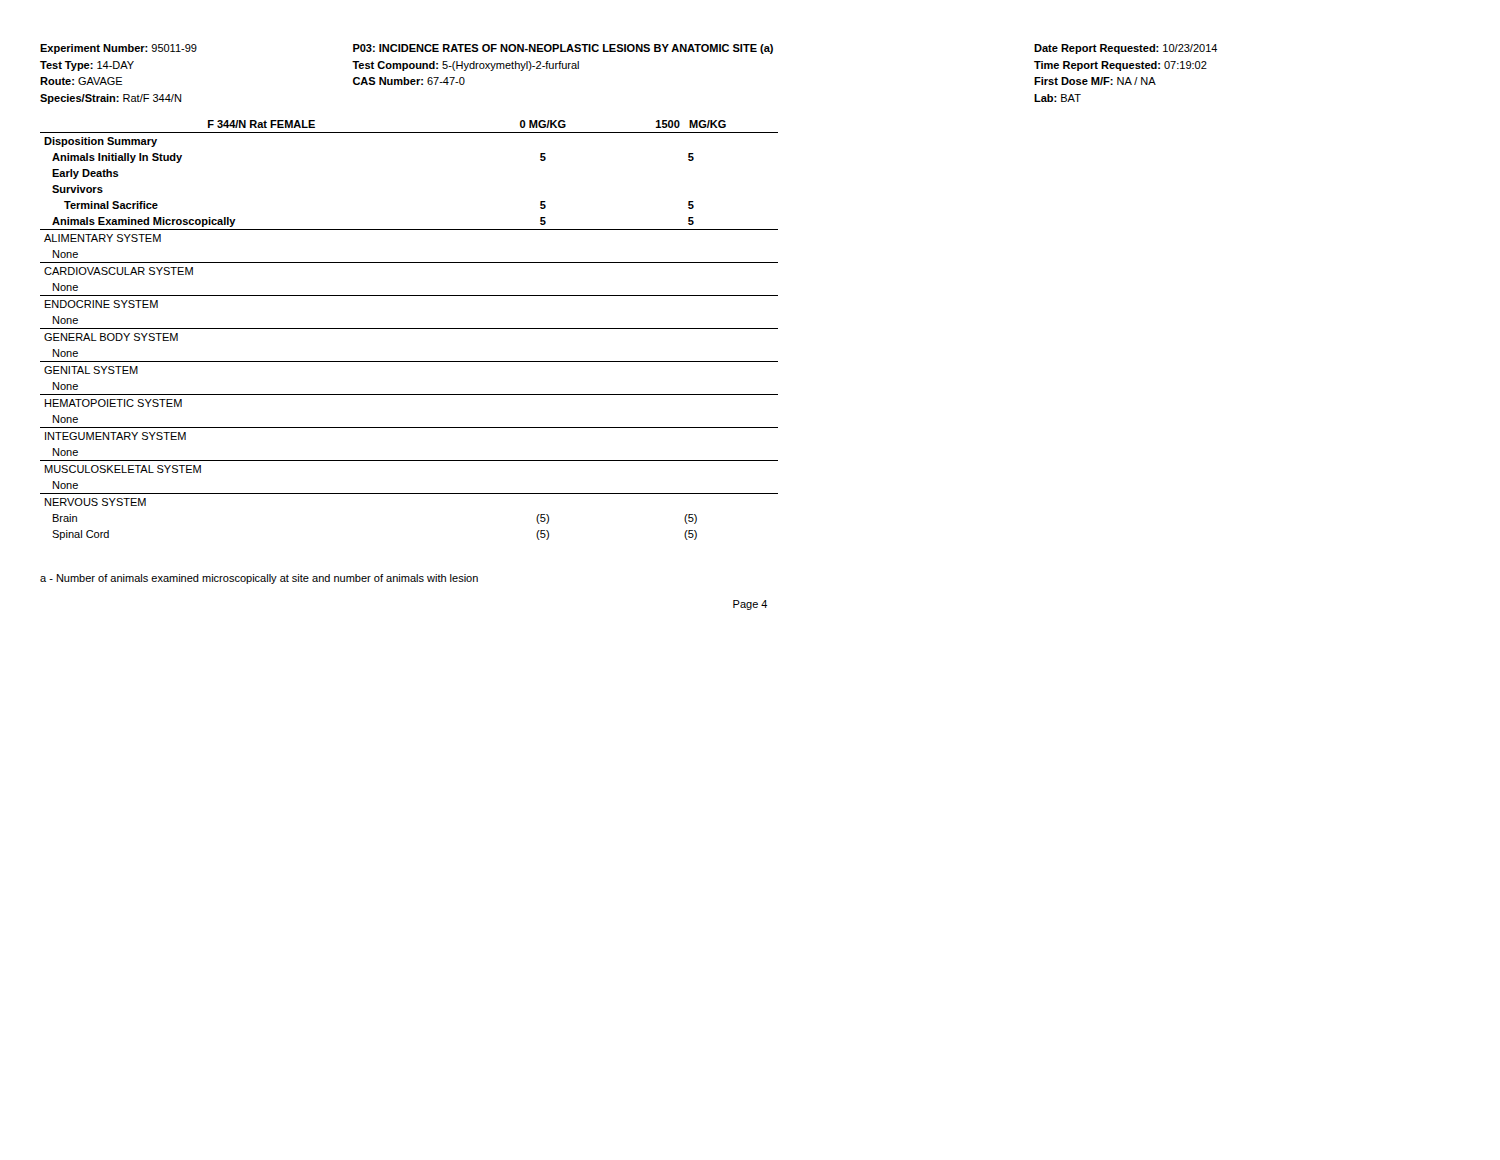| Experiment Number: 95011-99 Test Type: 14-DAY Route: GAVAGE Species/Strain: Rat/F 344/N | P03: INCIDENCE RATES OF NON-NEOPLASTIC LESIONS BY ANATOMIC SITE (a) Test Compound: 5-(Hydroxymethyl)-2-furfural CAS Number: 67-47-0 | Date Report Requested: 10/23/2014 Time Report Requested: 07:19:02 First Dose M/F: NA / NA Lab: BAT |
| F 344/N Rat FEMALE | 0 MG/KG | 1500 MG/KG |
| Disposition Summary | | |
| Animals Initially In Study | 5 | 5 |
| Early Deaths | | |
| Survivors | | |
| Terminal Sacrifice | 5 | 5 |
| Animals Examined Microscopically | 5 | 5 |
| ALIMENTARY SYSTEM | | |
| None | | |
| CARDIOVASCULAR SYSTEM | | |
| None | | |
| ENDOCRINE SYSTEM | | |
| None | | |
| GENERAL BODY SYSTEM | | |
| None | | |
| GENITAL SYSTEM | | |
| None | | |
| HEMATOPOIETIC SYSTEM | | |
| None | | |
| INTEGUMENTARY SYSTEM | | |
| None | | |
| MUSCULOSKELETAL SYSTEM | | |
| None | | |
| NERVOUS SYSTEM | | |
| Brain | (5) | (5) |
| Spinal Cord | (5) | (5) |
a - Number of animals examined microscopically at site and number of animals with lesion
Page 4